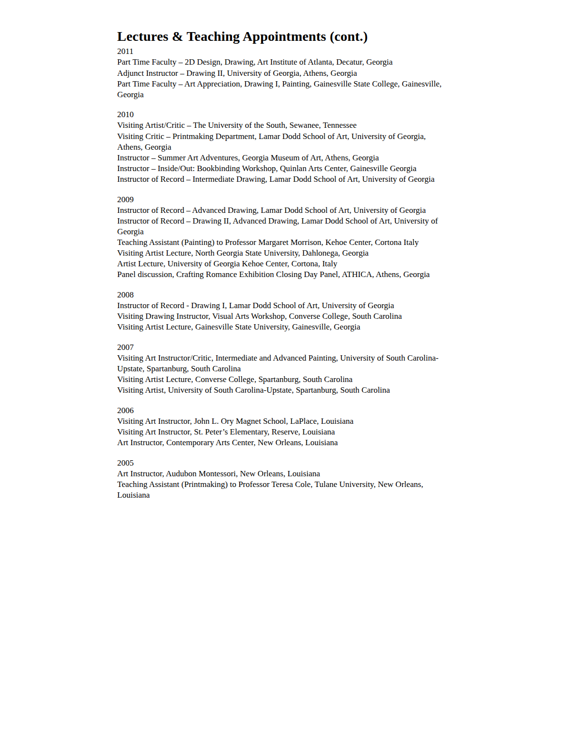Lectures & Teaching Appointments (cont.)
2011
Part Time Faculty – 2D Design, Drawing, Art Institute of Atlanta, Decatur, Georgia
Adjunct Instructor – Drawing II, University of Georgia, Athens, Georgia
Part Time Faculty – Art Appreciation, Drawing I, Painting, Gainesville State College, Gainesville, Georgia
2010
Visiting Artist/Critic – The University of the South, Sewanee, Tennessee
Visiting Critic – Printmaking Department, Lamar Dodd School of Art, University of Georgia, Athens, Georgia
Instructor – Summer Art Adventures, Georgia Museum of Art, Athens, Georgia
Instructor – Inside/Out: Bookbinding Workshop, Quinlan Arts Center, Gainesville Georgia
Instructor of Record – Intermediate Drawing, Lamar Dodd School of Art, University of Georgia
2009
Instructor of Record – Advanced Drawing, Lamar Dodd School of Art, University of Georgia
Instructor of Record – Drawing II, Advanced Drawing, Lamar Dodd School of Art, University of Georgia
Teaching Assistant (Painting) to Professor Margaret Morrison, Kehoe Center, Cortona Italy
Visiting Artist Lecture, North Georgia State University, Dahlonega, Georgia
Artist Lecture, University of Georgia Kehoe Center, Cortona, Italy
Panel discussion, Crafting Romance Exhibition Closing Day Panel, ATHICA, Athens, Georgia
2008
Instructor of Record - Drawing I, Lamar Dodd School of Art, University of Georgia
Visiting Drawing Instructor, Visual Arts Workshop, Converse College, South Carolina
Visiting Artist Lecture, Gainesville State University, Gainesville, Georgia
2007
Visiting Art Instructor/Critic, Intermediate and Advanced Painting, University of South Carolina-Upstate, Spartanburg, South Carolina
Visiting Artist Lecture, Converse College, Spartanburg, South Carolina
Visiting Artist, University of South Carolina-Upstate, Spartanburg, South Carolina
2006
Visiting Art Instructor, John L. Ory Magnet School, LaPlace, Louisiana
Visiting Art Instructor, St. Peter’s Elementary, Reserve, Louisiana
Art Instructor, Contemporary Arts Center, New Orleans, Louisiana
2005
Art Instructor, Audubon Montessori, New Orleans, Louisiana
Teaching Assistant (Printmaking) to Professor Teresa Cole, Tulane University, New Orleans, Louisiana